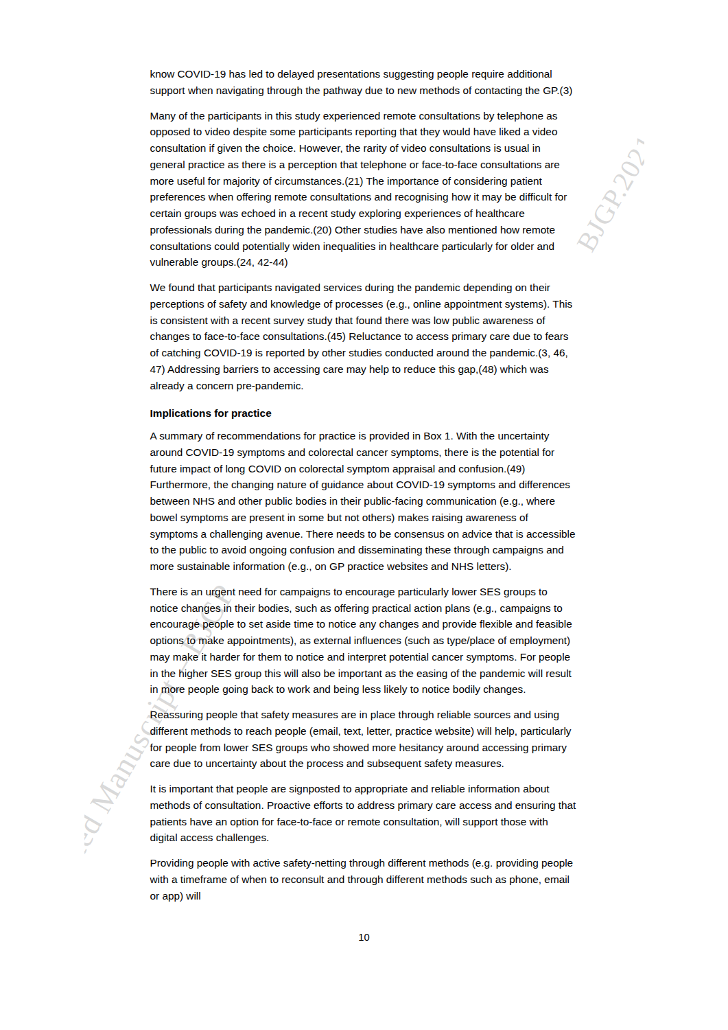BJGP.2021.0644
Accepted Manuscript – BJGP
know COVID-19 has led to delayed presentations suggesting people require additional support when navigating through the pathway due to new methods of contacting the GP.(3)
Many of the participants in this study experienced remote consultations by telephone as opposed to video despite some participants reporting that they would have liked a video consultation if given the choice. However, the rarity of video consultations is usual in general practice as there is a perception that telephone or face-to-face consultations are more useful for majority of circumstances.(21) The importance of considering patient preferences when offering remote consultations and recognising how it may be difficult for certain groups was echoed in a recent study exploring experiences of healthcare professionals during the pandemic.(20) Other studies have also mentioned how remote consultations could potentially widen inequalities in healthcare particularly for older and vulnerable groups.(24, 42-44)
We found that participants navigated services during the pandemic depending on their perceptions of safety and knowledge of processes (e.g., online appointment systems). This is consistent with a recent survey study that found there was low public awareness of changes to face-to-face consultations.(45) Reluctance to access primary care due to fears of catching COVID-19 is reported by other studies conducted around the pandemic.(3, 46, 47) Addressing barriers to accessing care may help to reduce this gap,(48) which was already a concern pre-pandemic.
Implications for practice
A summary of recommendations for practice is provided in Box 1. With the uncertainty around COVID-19 symptoms and colorectal cancer symptoms, there is the potential for future impact of long COVID on colorectal symptom appraisal and confusion.(49) Furthermore, the changing nature of guidance about COVID-19 symptoms and differences between NHS and other public bodies in their public-facing communication (e.g., where bowel symptoms are present in some but not others) makes raising awareness of symptoms a challenging avenue. There needs to be consensus on advice that is accessible to the public to avoid ongoing confusion and disseminating these through campaigns and more sustainable information (e.g., on GP practice websites and NHS letters).
There is an urgent need for campaigns to encourage particularly lower SES groups to notice changes in their bodies, such as offering practical action plans (e.g., campaigns to encourage people to set aside time to notice any changes and provide flexible and feasible options to make appointments), as external influences (such as type/place of employment) may make it harder for them to notice and interpret potential cancer symptoms. For people in the higher SES group this will also be important as the easing of the pandemic will result in more people going back to work and being less likely to notice bodily changes.
Reassuring people that safety measures are in place through reliable sources and using different methods to reach people (email, text, letter, practice website) will help, particularly for people from lower SES groups who showed more hesitancy around accessing primary care due to uncertainty about the process and subsequent safety measures.
It is important that people are signposted to appropriate and reliable information about methods of consultation. Proactive efforts to address primary care access and ensuring that patients have an option for face-to-face or remote consultation, will support those with digital access challenges.
Providing people with active safety-netting through different methods (e.g. providing people with a timeframe of when to reconsult and through different methods such as phone, email or app) will
10